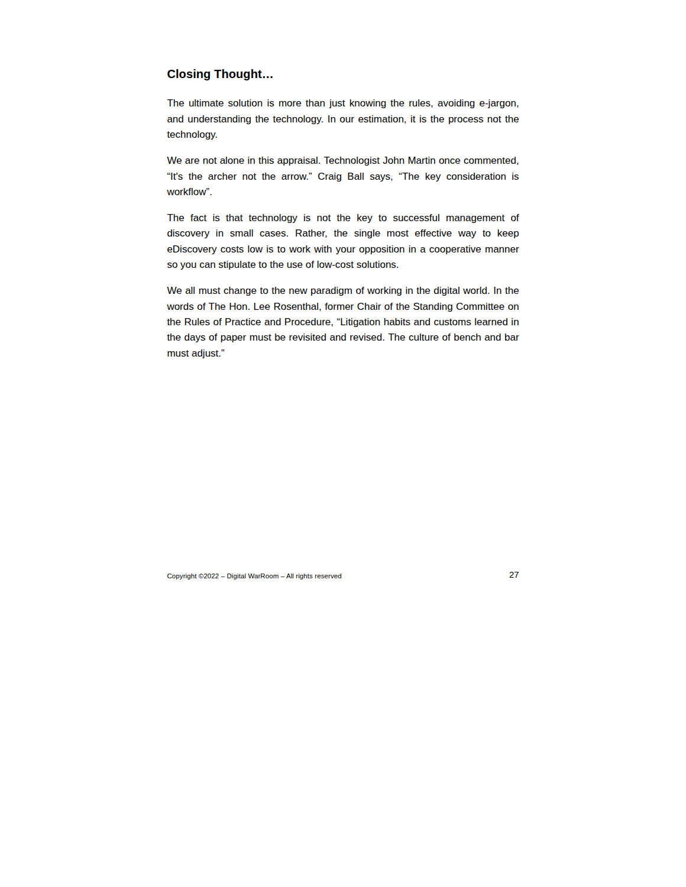Closing Thought…
The ultimate solution is more than just knowing the rules, avoiding e-jargon, and understanding the technology. In our estimation, it is the process not the technology.
We are not alone in this appraisal. Technologist John Martin once commented, “It's the archer not the arrow.” Craig Ball says, “The key consideration is workflow”.
The fact is that technology is not the key to successful management of discovery in small cases. Rather, the single most effective way to keep eDiscovery costs low is to work with your opposition in a cooperative manner so you can stipulate to the use of low-cost solutions.
We all must change to the new paradigm of working in the digital world. In the words of The Hon. Lee Rosenthal, former Chair of the Standing Committee on the Rules of Practice and Procedure, “Litigation habits and customs learned in the days of paper must be revisited and revised. The culture of bench and bar must adjust.”
Copyright ©2022 – Digital WarRoom – All rights reserved
27